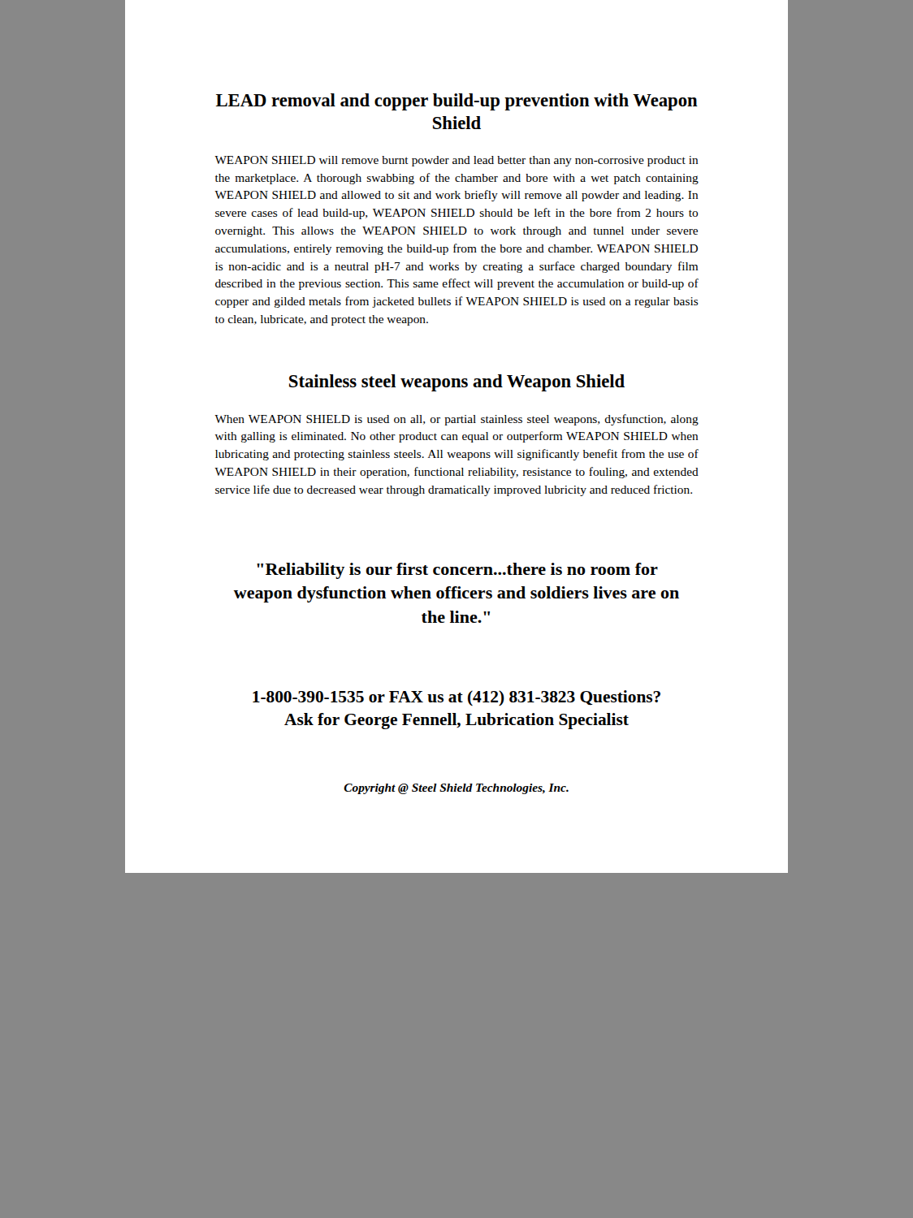LEAD removal and copper build-up prevention with Weapon Shield
WEAPON SHIELD will remove burnt powder and lead better than any non-corrosive product in the marketplace. A thorough swabbing of the chamber and bore with a wet patch containing WEAPON SHIELD and allowed to sit and work briefly will remove all powder and leading. In severe cases of lead build-up, WEAPON SHIELD should be left in the bore from 2 hours to overnight. This allows the WEAPON SHIELD to work through and tunnel under severe accumulations, entirely removing the build-up from the bore and chamber. WEAPON SHIELD is non-acidic and is a neutral pH-7 and works by creating a surface charged boundary film described in the previous section. This same effect will prevent the accumulation or build-up of copper and gilded metals from jacketed bullets if WEAPON SHIELD is used on a regular basis to clean, lubricate, and protect the weapon.
Stainless steel weapons and Weapon Shield
When WEAPON SHIELD is used on all, or partial stainless steel weapons, dysfunction, along with galling is eliminated. No other product can equal or outperform WEAPON SHIELD when lubricating and protecting stainless steels. All weapons will significantly benefit from the use of WEAPON SHIELD in their operation, functional reliability, resistance to fouling, and extended service life due to decreased wear through dramatically improved lubricity and reduced friction.
"Reliability is our first concern...there is no room for weapon dysfunction when officers and soldiers lives are on the line."
1-800-390-1535 or FAX us at (412) 831-3823 Questions?
Ask for George Fennell, Lubrication Specialist
Copyright @ Steel Shield Technologies, Inc.